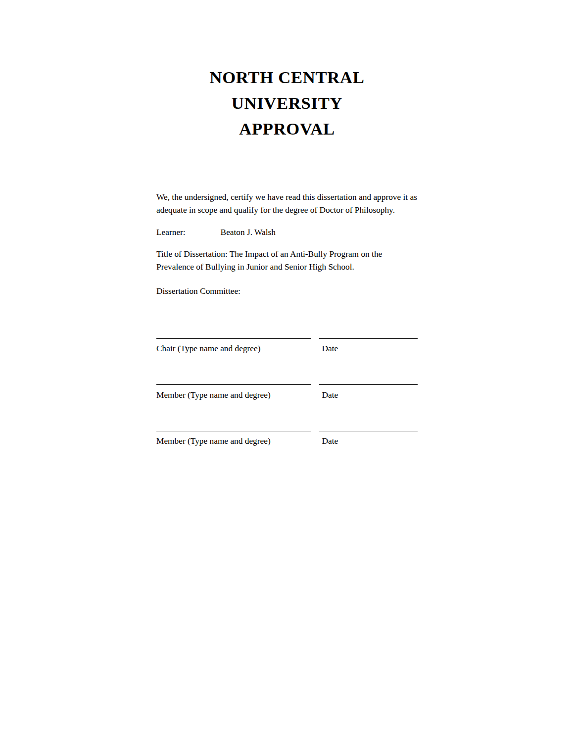NORTH CENTRAL UNIVERSITYAPPROVAL
We, the undersigned, certify we have read this dissertation and approve it as adequate in scope and qualify for the degree of Doctor of Philosophy.
Learner: Beaton J. Walsh
Title of Dissertation: The Impact of an Anti-Bully Program on the Prevalence of Bullying in Junior and Senior High School.
Dissertation Committee:
Chair (Type name and degree)
Date
Member (Type name and degree)
Date
Member (Type name and degree)
Date